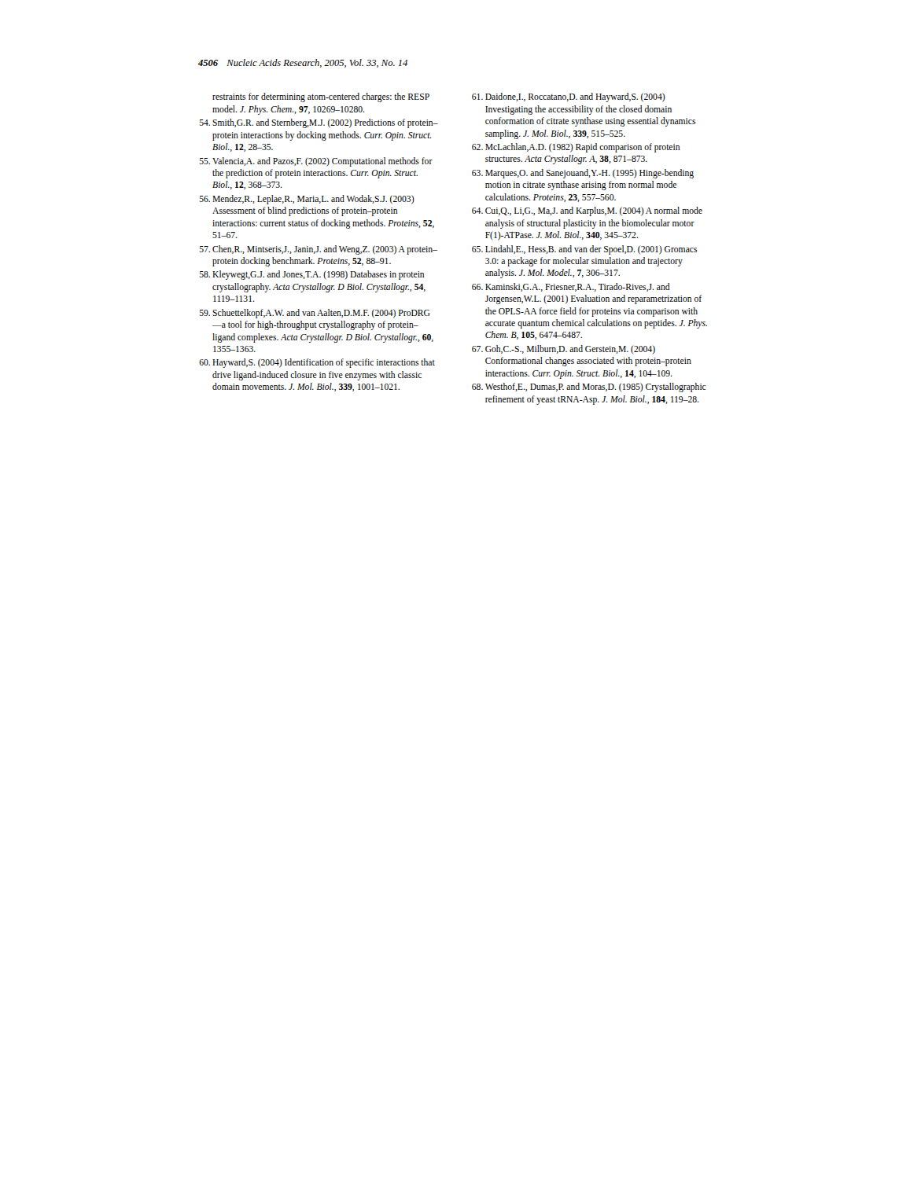4506 Nucleic Acids Research, 2005, Vol. 33, No. 14
00restraints for determining atom-centered charges: the RESP model. J. Phys. Chem., 97, 10269–10280.
54 Smith,G.R. and Sternberg,M.J. (2002) Predictions of protein–protein interactions by docking methods. Curr. Opin. Struct. Biol., 12, 28–35.
55 Valencia,A. and Pazos,F. (2002) Computational methods for the prediction of protein interactions. Curr. Opin. Struct. Biol., 12, 368–373.
56 Mendez,R., Leplae,R., Maria,L. and Wodak,S.J. (2003) Assessment of blind predictions of protein–protein interactions: current status of docking methods. Proteins, 52, 51–67.
57 Chen,R., Mintseris,J., Janin,J. and Weng,Z. (2003) A protein–protein docking benchmark. Proteins, 52, 88–91.
58 Kleywegt,G.J. and Jones,T.A. (1998) Databases in protein crystallography. Acta Crystallogr. D Biol. Crystallogr., 54, 1119–1131.
59 Schuettelkopf,A.W. and van Aalten,D.M.F. (2004) ProDRG—a tool for high-throughput crystallography of protein–ligand complexes. Acta Crystallogr. D Biol. Crystallogr., 60, 1355–1363.
60 Hayward,S. (2004) Identification of specific interactions that drive ligand-induced closure in five enzymes with classic domain movements. J. Mol. Biol., 339, 1001–1021.
61 Daidone,I., Roccatano,D. and Hayward,S. (2004) Investigating the accessibility of the closed domain conformation of citrate synthase using essential dynamics sampling. J. Mol. Biol., 339, 515–525.
62 McLachlan,A.D. (1982) Rapid comparison of protein structures. Acta Crystallogr. A, 38, 871–873.
63 Marques,O. and Sanejouand,Y.-H. (1995) Hinge-bending motion in citrate synthase arising from normal mode calculations. Proteins, 23, 557–560.
64 Cui,Q., Li,G., Ma,J. and Karplus,M. (2004) A normal mode analysis of structural plasticity in the biomolecular motor F(1)-ATPase. J. Mol. Biol., 340, 345–372.
65 Lindahl,E., Hess,B. and van der Spoel,D. (2001) Gromacs 3.0: a package for molecular simulation and trajectory analysis. J. Mol. Model., 7, 306–317.
66 Kaminski,G.A., Friesner,R.A., Tirado-Rives,J. and Jorgensen,W.L. (2001) Evaluation and reparametrization of the OPLS-AA force field for proteins via comparison with accurate quantum chemical calculations on peptides. J. Phys. Chem. B, 105, 6474–6487.
67 Goh,C.-S., Milburn,D. and Gerstein,M. (2004) Conformational changes associated with protein–protein interactions. Curr. Opin. Struct. Biol., 14, 104–109.
68 Westhof,E., Dumas,P. and Moras,D. (1985) Crystallographic refinement of yeast tRNA-Asp. J. Mol. Biol., 184, 119–28.